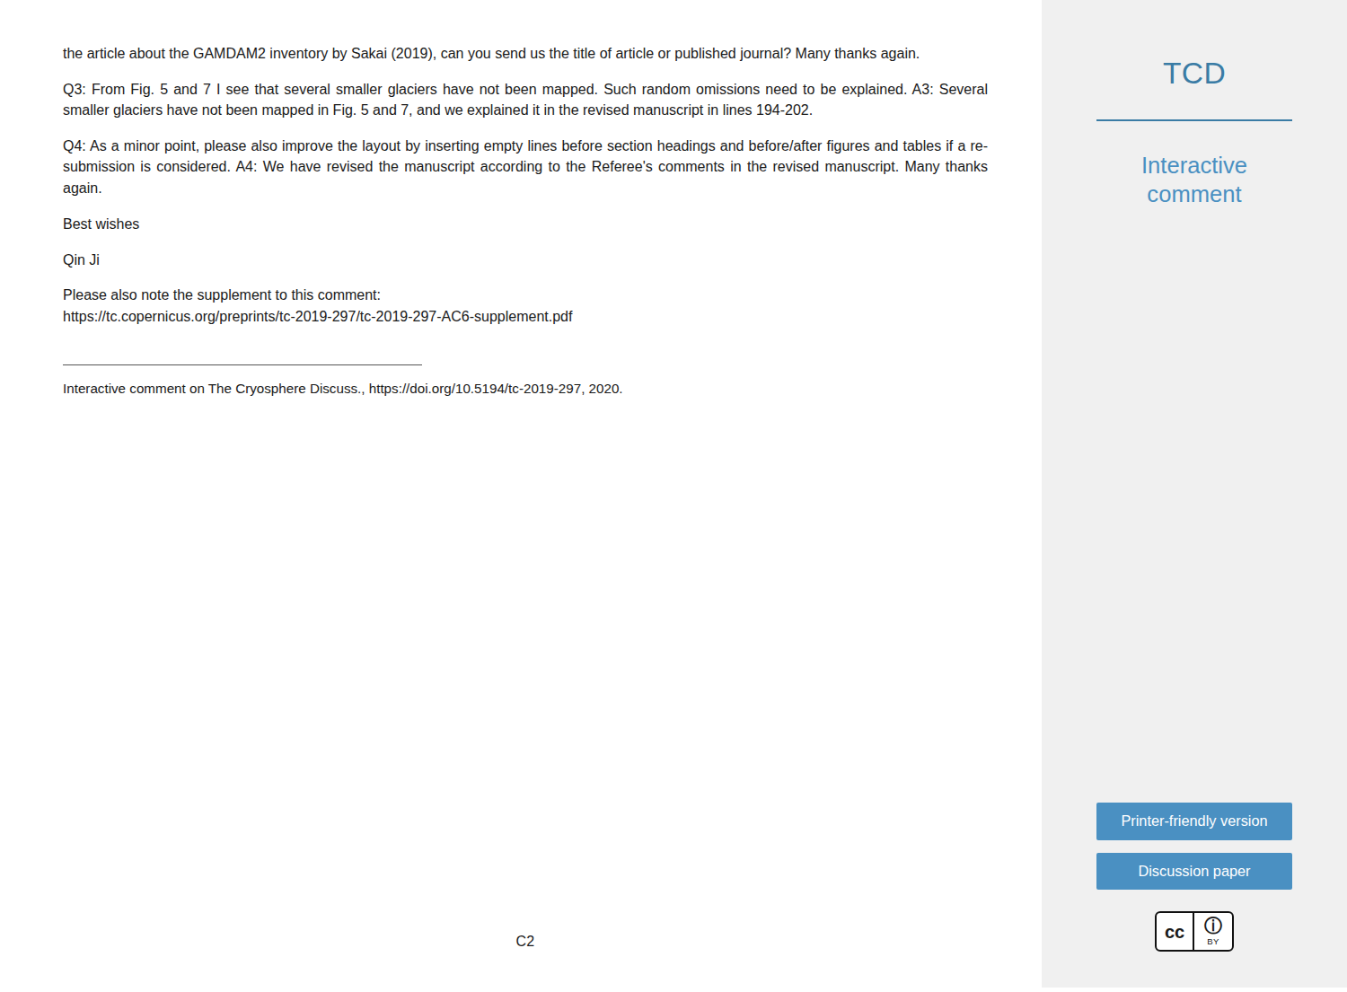the article about the GAMDAM2 inventory by Sakai (2019), can you send us the title of article or published journal? Many thanks again.
Q3: From Fig. 5 and 7 I see that several smaller glaciers have not been mapped. Such random omissions need to be explained. A3: Several smaller glaciers have not been mapped in Fig. 5 and 7, and we explained it in the revised manuscript in lines 194-202.
Q4: As a minor point, please also improve the layout by inserting empty lines before section headings and before/after figures and tables if a re-submission is considered. A4: We have revised the manuscript according to the Referee's comments in the revised manuscript. Many thanks again.
Best wishes
Qin Ji
Please also note the supplement to this comment:
https://tc.copernicus.org/preprints/tc-2019-297/tc-2019-297-AC6-supplement.pdf
Interactive comment on The Cryosphere Discuss., https://doi.org/10.5194/tc-2019-297, 2020.
C2
TCD
Interactive
comment
Printer-friendly version Discussion paper
cc
ⓘ BY